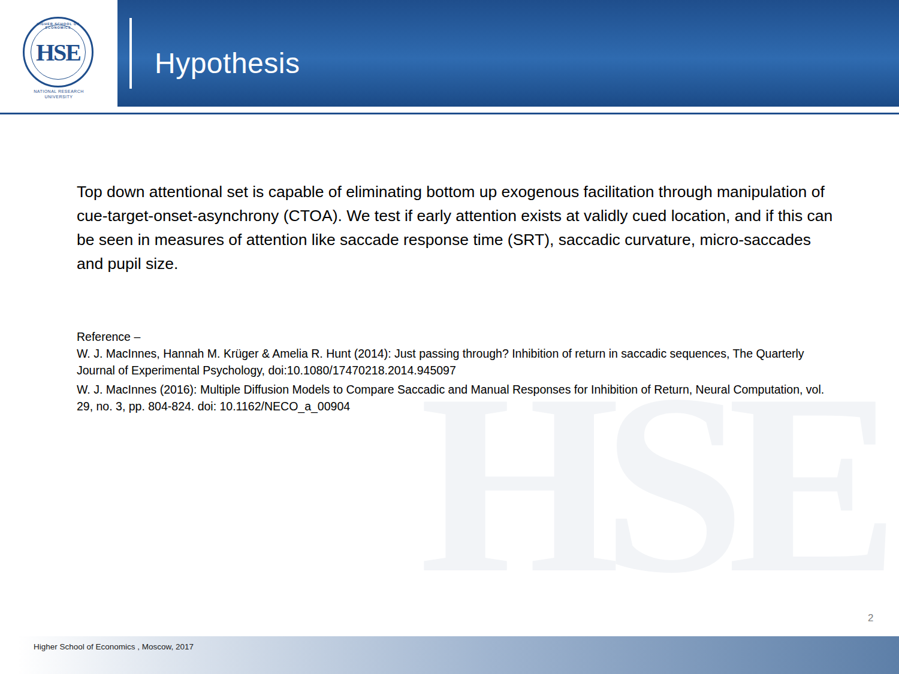HSE
HIGHER SCHOOL OF ECONOMICS
HSE
NATIONAL RESEARCH
UNIVERSITY
Hypothesis
Top down attentional set is capable of eliminating bottom up exogenous facilitation through manipulation of cue-target-onset-asynchrony (CTOA). We test if early attention exists at validly cued location, and if this can be seen in measures of attention like saccade response time (SRT), saccadic curvature, micro-saccades and pupil size.
Reference –
W. J. MacInnes, Hannah M. Krüger & Amelia R. Hunt (2014): Just passing through? Inhibition of return in saccadic sequences, The Quarterly Journal of Experimental Psychology, doi:10.1080/17470218.2014.945097
W. J. MacInnes (2016): Multiple Diffusion Models to Compare Saccadic and Manual Responses for Inhibition of Return, Neural Computation, vol. 29, no. 3, pp. 804-824. doi: 10.1162/NECO_a_00904
2
Higher School of Economics , Moscow, 2017